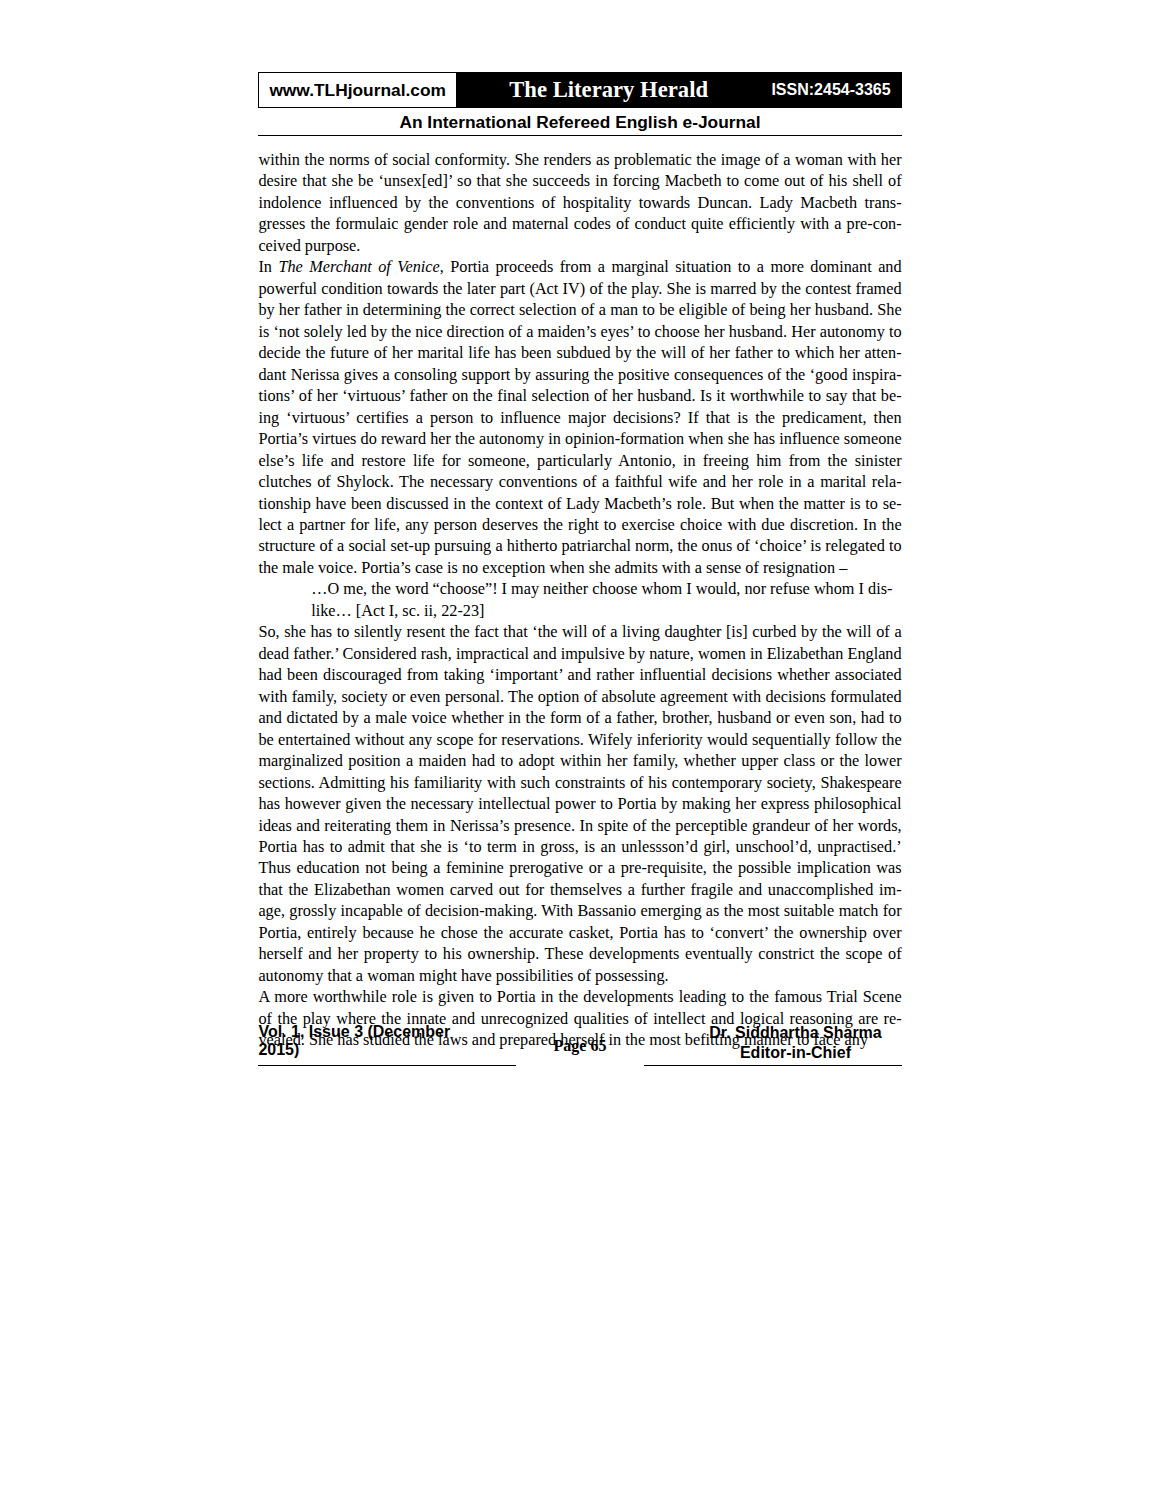www.TLHjournal.com
The Literary Herald
ISSN:2454-3365
An International Refereed English e-Journal
within the norms of social conformity. She renders as problematic the image of a woman with her desire that she be ‘unsex[ed]’ so that she succeeds in forcing Macbeth to come out of his shell of indolence influenced by the conventions of hospitality towards Duncan. Lady Macbeth transgresses the formulaic gender role and maternal codes of conduct quite efficiently with a pre-conceived purpose.
In The Merchant of Venice, Portia proceeds from a marginal situation to a more dominant and powerful condition towards the later part (Act IV) of the play. She is marred by the contest framed by her father in determining the correct selection of a man to be eligible of being her husband. She is ‘not solely led by the nice direction of a maiden’s eyes’ to choose her husband. Her autonomy to decide the future of her marital life has been subdued by the will of her father to which her attendant Nerissa gives a consoling support by assuring the positive consequences of the ‘good inspirations’ of her ‘virtuous’ father on the final selection of her husband. Is it worthwhile to say that being ‘virtuous’ certifies a person to influence major decisions? If that is the predicament, then Portia’s virtues do reward her the autonomy in opinion-formation when she has influence someone else’s life and restore life for someone, particularly Antonio, in freeing him from the sinister clutches of Shylock. The necessary conventions of a faithful wife and her role in a marital relationship have been discussed in the context of Lady Macbeth’s role. But when the matter is to select a partner for life, any person deserves the right to exercise choice with due discretion. In the structure of a social set-up pursuing a hitherto patriarchal norm, the onus of ‘choice’ is relegated to the male voice. Portia’s case is no exception when she admits with a sense of resignation –
…O me, the word “choose”! I may neither choose whom I would, nor refuse whom I dislike… [Act I, sc. ii, 22-23]
So, she has to silently resent the fact that ‘the will of a living daughter [is] curbed by the will of a dead father.’ Considered rash, impractical and impulsive by nature, women in Elizabethan England had been discouraged from taking ‘important’ and rather influential decisions whether associated with family, society or even personal. The option of absolute agreement with decisions formulated and dictated by a male voice whether in the form of a father, brother, husband or even son, had to be entertained without any scope for reservations. Wifely inferiority would sequentially follow the marginalized position a maiden had to adopt within her family, whether upper class or the lower sections. Admitting his familiarity with such constraints of his contemporary society, Shakespeare has however given the necessary intellectual power to Portia by making her express philosophical ideas and reiterating them in Nerissa’s presence. In spite of the perceptible grandeur of her words, Portia has to admit that she is ‘to term in gross, is an unlessson’d girl, unschool’d, unpractised.’ Thus education not being a feminine prerogative or a pre-requisite, the possible implication was that the Elizabethan women carved out for themselves a further fragile and unaccomplished image, grossly incapable of decision-making. With Bassanio emerging as the most suitable match for Portia, entirely because he chose the accurate casket, Portia has to ‘convert’ the ownership over herself and her property to his ownership. These developments eventually constrict the scope of autonomy that a woman might have possibilities of possessing.
A more worthwhile role is given to Portia in the developments leading to the famous Trial Scene of the play where the innate and unrecognized qualities of intellect and logical reasoning are revealed. She has studied the laws and prepared herself in the most befitting manner to face any
Vol. 1, Issue 3 (December 2015)
Page 65
Dr. Siddhartha Sharma
Editor-in-Chief